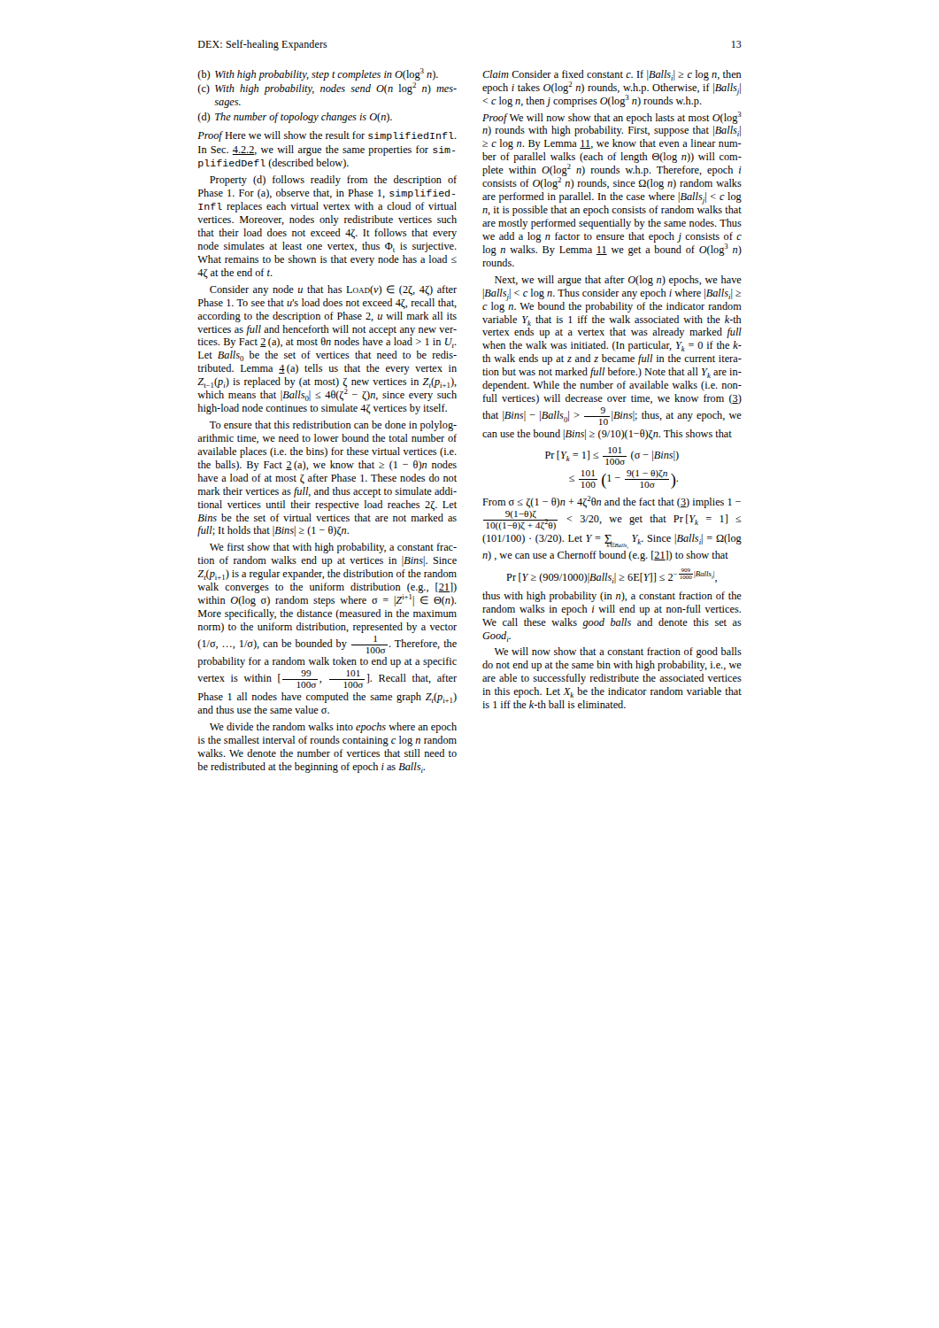DEX: Self-healing Expanders
13
(b) With high probability, step t completes in O(log3 n).
(c) With high probability, nodes send O(n log2 n) messages.
(d) The number of topology changes is O(n).
Proof Here we will show the result for simplifiedInfl. In Sec. 4.2.2, we will argue the same properties for simplifiedDefl (described below).
Property (d) follows readily from the description of Phase 1. For (a), observe that, in Phase 1, simplifiedInfl replaces each virtual vertex with a cloud of virtual vertices. Moreover, nodes only redistribute vertices such that their load does not exceed 4ζ. It follows that every node simulates at least one vertex, thus Φt is surjective. What remains to be shown is that every node has a load ≤ 4ζ at the end of t.
Consider any node u that has Load(v) ∈ (2ζ, 4ζ) after Phase 1. To see that u's load does not exceed 4ζ, recall that, according to the description of Phase 2, u will mark all its vertices as full and henceforth will not accept any new vertices. By Fact 2 (a), at most θn nodes have a load > 1 in Ut. Let Balls0 be the set of vertices that need to be redistributed. Lemma 4 (a) tells us that the every vertex in Zt−1(pi) is replaced by (at most) ζ new vertices in Zt(pi+1), which means that |Balls0| ≤ 4θ(ζ2 − ζ)n, since every such high-load node continues to simulate 4ζ vertices by itself.
To ensure that this redistribution can be done in polylogarithmic time, we need to lower bound the total number of available places (i.e. the bins) for these virtual vertices (i.e. the balls). By Fact 2 (a), we know that ≥ (1 − θ)n nodes have a load of at most ζ after Phase 1. These nodes do not mark their vertices as full, and thus accept to simulate additional vertices until their respective load reaches 2ζ. Let Bins be the set of virtual vertices that are not marked as full; It holds that |Bins| ≥ (1 − θ)ζn.
We first show that with high probability, a constant fraction of random walks end up at vertices in |Bins|. Since Zt(pi+1) is a regular expander, the distribution of the random walk converges to the uniform distribution (e.g., [21]) within O(log σ) random steps where σ = |Zi+1| ∈ Θ(n). More specifically, the distance (measured in the maximum norm) to the uniform distribution, represented by a vector (1/σ, …, 1/σ), can be bounded by 1100σ. Therefore, the probability for a random walk token to end up at a specific vertex is within [99100σ, 101100σ]. Recall that, after Phase 1 all nodes have computed the same graph Zt(pi+1) and thus use the same value σ.
We divide the random walks into epochs where an epoch is the smallest interval of rounds containing c log n random walks. We denote the number of vertices that still need to be redistributed at the beginning of epoch i as Ballsi.
Claim Consider a fixed constant c. If |Ballsi| ≥ c log n, then epoch i takes O(log2 n) rounds, w.h.p. Otherwise, if |Ballsj| < c log n, then j comprises O(log3 n) rounds w.h.p.
Proof We will now show that an epoch lasts at most O(log3 n) rounds with high probability. First, suppose that |Ballsi| ≥ c log n. By Lemma 11, we know that even a linear number of parallel walks (each of length Θ(log n)) will complete within O(log2 n) rounds w.h.p. Therefore, epoch i consists of O(log2 n) rounds, since Ω(log n) random walks are performed in parallel. In the case where |Ballsj| < c log n, it is possible that an epoch consists of random walks that are mostly performed sequentially by the same nodes. Thus we add a log n factor to ensure that epoch j consists of c log n walks. By Lemma 11 we get a bound of O(log3 n) rounds.
Next, we will argue that after O(log n) epochs, we have |Ballsj| < c log n. Thus consider any epoch i where |Ballsi| ≥ c log n. We bound the probability of the indicator random variable Yk that is 1 iff the walk associated with the k-th vertex ends up at a vertex that was already marked full when the walk was initiated. (In particular, Yk = 0 if the k-th walk ends up at z and z became full in the current iteration but was not marked full before.) Note that all Yk are independent. While the number of available walks (i.e. non-full vertices) will decrease over time, we know from (3) that |Bins| − |Balls0| > 910|Bins|; thus, at any epoch, we can use the bound |Bins| ≥ (9/10)(1−θ)ζn. This shows that
Pr [Yk = 1] ≤ 101100σ (σ − |Bins|) ≤ 101100 (1 − 9(1 − θ)ζn 10σ).
From σ ≤ ζ(1 − θ)n + 4ζ2θn and the fact that (3) implies 1 − 9(1−θ)ζ 10((1−θ)ζ + 4ζ2θ) < 3/20, we get that Pr [Yk = 1] ≤ (101/100) · (3/20). Let Y = Σk∈Ballsi Yk. Since |Ballsi| = Ω(log n) , we can use a Chernoff bound (e.g. [21]) to show that
Pr [Y ≥ (909/1000)|Ballsi| ≥ 6E[Y]] ≤ 2−9091000|Ballsi|,
thus with high probability (in n), a constant fraction of the random walks in epoch i will end up at non-full vertices. We call these walks good balls and denote this set as Goodi.
We will now show that a constant fraction of good balls do not end up at the same bin with high probability, i.e., we are able to successfully redistribute the associated vertices in this epoch. Let Xk be the indicator random variable that is 1 iff the k-th ball is eliminated.